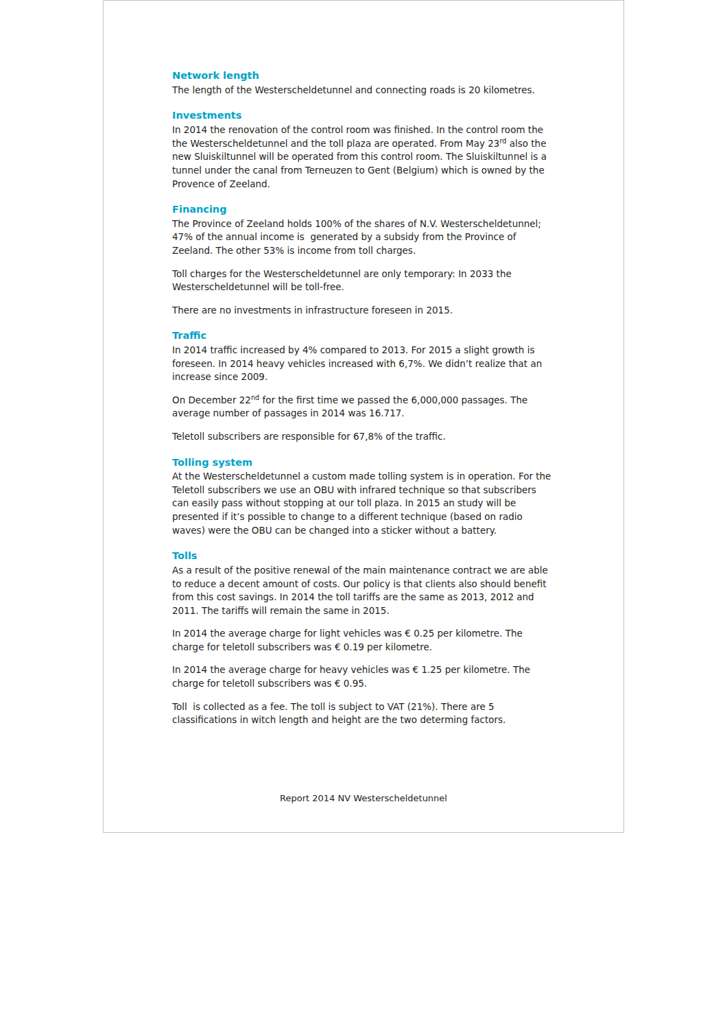Network length
The length of the Westerscheldetunnel and connecting roads is 20 kilometres.
Investments
In 2014 the renovation of the control room was finished. In the control room the the Westerscheldetunnel and the toll plaza are operated. From May 23rd also the new Sluiskiltunnel will be operated from this control room. The Sluiskiltunnel is a tunnel under the canal from Terneuzen to Gent (Belgium) which is owned by the Provence of Zeeland.
Financing
The Province of Zeeland holds 100% of the shares of N.V. Westerscheldetunnel; 47% of the annual income is generated by a subsidy from the Province of Zeeland. The other 53% is income from toll charges.
Toll charges for the Westerscheldetunnel are only temporary: In 2033 the Westerscheldetunnel will be toll-free.
There are no investments in infrastructure foreseen in 2015.
Traffic
In 2014 traffic increased by 4% compared to 2013. For 2015 a slight growth is foreseen. In 2014 heavy vehicles increased with 6,7%. We didn’t realize that an increase since 2009.
On December 22nd for the first time we passed the 6,000,000 passages. The average number of passages in 2014 was 16.717.
Teletoll subscribers are responsible for 67,8% of the traffic.
Tolling system
At the Westerscheldetunnel a custom made tolling system is in operation. For the Teletoll subscribers we use an OBU with infrared technique so that subscribers can easily pass without stopping at our toll plaza. In 2015 an study will be presented if it’s possible to change to a different technique (based on radio waves) were the OBU can be changed into a sticker without a battery.
Tolls
As a result of the positive renewal of the main maintenance contract we are able to reduce a decent amount of costs. Our policy is that clients also should benefit from this cost savings. In 2014 the toll tariffs are the same as 2013, 2012 and 2011. The tariffs will remain the same in 2015.
In 2014 the average charge for light vehicles was € 0.25 per kilometre. The charge for teletoll subscribers was € 0.19 per kilometre.
In 2014 the average charge for heavy vehicles was € 1.25 per kilometre. The charge for teletoll subscribers was € 0.95.
Toll is collected as a fee. The toll is subject to VAT (21%). There are 5 classifications in witch length and height are the two determing factors.
Report 2014 NV Westerscheldetunnel